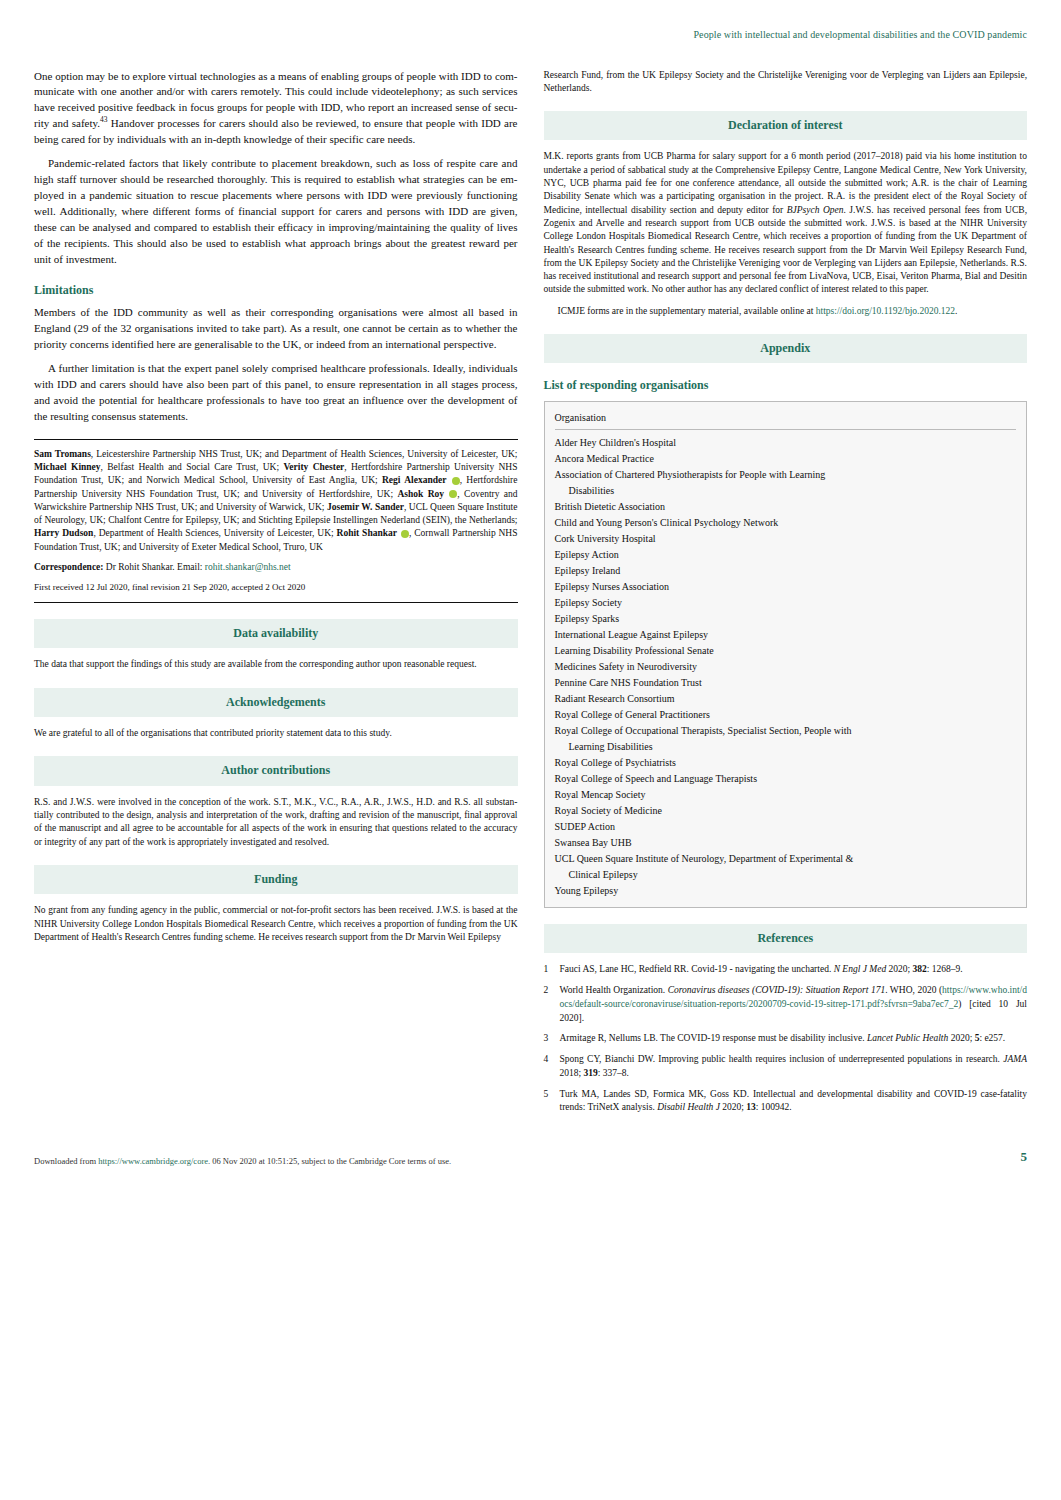People with intellectual and developmental disabilities and the COVID pandemic
One option may be to explore virtual technologies as a means of enabling groups of people with IDD to communicate with one another and/or with carers remotely. This could include videotelephony; as such services have received positive feedback in focus groups for people with IDD, who report an increased sense of security and safety.43 Handover processes for carers should also be reviewed, to ensure that people with IDD are being cared for by individuals with an in-depth knowledge of their specific care needs.
Pandemic-related factors that likely contribute to placement breakdown, such as loss of respite care and high staff turnover should be researched thoroughly. This is required to establish what strategies can be employed in a pandemic situation to rescue placements where persons with IDD were previously functioning well. Additionally, where different forms of financial support for carers and persons with IDD are given, these can be analysed and compared to establish their efficacy in improving/maintaining the quality of lives of the recipients. This should also be used to establish what approach brings about the greatest reward per unit of investment.
Limitations
Members of the IDD community as well as their corresponding organisations were almost all based in England (29 of the 32 organisations invited to take part). As a result, one cannot be certain as to whether the priority concerns identified here are generalisable to the UK, or indeed from an international perspective.
A further limitation is that the expert panel solely comprised healthcare professionals. Ideally, individuals with IDD and carers should have also been part of this panel, to ensure representation in all stages process, and avoid the potential for healthcare professionals to have too great an influence over the development of the resulting consensus statements.
Sam Tromans, Leicestershire Partnership NHS Trust, UK; and Department of Health Sciences, University of Leicester, UK; Michael Kinney, Belfast Health and Social Care Trust, UK; Verity Chester, Hertfordshire Partnership University NHS Foundation Trust, UK; and Norwich Medical School, University of East Anglia, UK; Regi Alexander , Hertfordshire Partnership University NHS Foundation Trust, UK; and University of Hertfordshire, UK; Ashok Roy , Coventry and Warwickshire Partnership NHS Trust, UK; and University of Warwick, UK; Josemir W. Sander, UCL Queen Square Institute of Neurology, UK; Chalfont Centre for Epilepsy, UK; and Stichting Epilepsie Instellingen Nederland (SEIN), the Netherlands; Harry Dudson, Department of Health Sciences, University of Leicester, UK; Rohit Shankar , Cornwall Partnership NHS Foundation Trust, UK; and University of Exeter Medical School, Truro, UK
Correspondence: Dr Rohit Shankar. Email: rohit.shankar@nhs.net
First received 12 Jul 2020, final revision 21 Sep 2020, accepted 2 Oct 2020
Data availability
The data that support the findings of this study are available from the corresponding author upon reasonable request.
Acknowledgements
We are grateful to all of the organisations that contributed priority statement data to this study.
Author contributions
R.S. and J.W.S. were involved in the conception of the work. S.T., M.K., V.C., R.A., A.R., J.W.S., H.D. and R.S. all substantially contributed to the design, analysis and interpretation of the work, drafting and revision of the manuscript, final approval of the manuscript and all agree to be accountable for all aspects of the work in ensuring that questions related to the accuracy or integrity of any part of the work is appropriately investigated and resolved.
Funding
No grant from any funding agency in the public, commercial or not-for-profit sectors has been received. J.W.S. is based at the NIHR University College London Hospitals Biomedical Research Centre, which receives a proportion of funding from the UK Department of Health's Research Centres funding scheme. He receives research support from the Dr Marvin Weil Epilepsy
Research Fund, from the UK Epilepsy Society and the Christelijke Vereniging voor de Verpleging van Lijders aan Epilepsie, Netherlands.
Declaration of interest
M.K. reports grants from UCB Pharma for salary support for a 6 month period (2017–2018) paid via his home institution to undertake a period of sabbatical study at the Comprehensive Epilepsy Centre, Langone Medical Centre, New York University, NYC, UCB pharma paid fee for one conference attendance, all outside the submitted work; A.R. is the chair of Learning Disability Senate which was a participating organisation in the project. R.A. is the president elect of the Royal Society of Medicine, intellectual disability section and deputy editor for BJPsych Open. J.W.S. has received personal fees from UCB, Zogenix and Arvelle and research support from UCB outside the submitted work. J.W.S. is based at the NIHR University College London Hospitals Biomedical Research Centre, which receives a proportion of funding from the UK Department of Health's Research Centres funding scheme. He receives research support from the Dr Marvin Weil Epilepsy Research Fund, from the UK Epilepsy Society and the Christelijke Vereniging voor de Verpleging van Lijders aan Epilepsie, Netherlands. R.S. has received institutional and research support and personal fee from LivaNova, UCB, Eisai, Veriton Pharma, Bial and Desitin outside the submitted work. No other author has any declared conflict of interest related to this paper.
ICMJE forms are in the supplementary material, available online at https://doi.org/10.1192/bjo.2020.122.
Appendix
List of responding organisations
Organisation
Alder Hey Children's Hospital
Ancora Medical Practice
Association of Chartered Physiotherapists for People with Learning
Disabilities
British Dietetic Association
Child and Young Person's Clinical Psychology Network
Cork University Hospital
Epilepsy Action
Epilepsy Ireland
Epilepsy Nurses Association
Epilepsy Society
Epilepsy Sparks
International League Against Epilepsy
Learning Disability Professional Senate
Medicines Safety in Neurodiversity
Pennine Care NHS Foundation Trust
Radiant Research Consortium
Royal College of General Practitioners
Royal College of Occupational Therapists, Specialist Section, People with
Learning Disabilities
Royal College of Psychiatrists
Royal College of Speech and Language Therapists
Royal Mencap Society
Royal Society of Medicine
SUDEP Action
Swansea Bay UHB
UCL Queen Square Institute of Neurology, Department of Experimental &
Clinical Epilepsy
Young Epilepsy
References
Fauci AS, Lane HC, Redfield RR. Covid-19 - navigating the uncharted. N Engl J Med 2020; 382: 1268–9.
World Health Organization. Coronavirus diseases (COVID-19): Situation Report 171. WHO, 2020 (https://www.who.int/docs/default-source/coronaviruse/situation-reports/20200709-covid-19-sitrep-171.pdf?sfvrsn=9aba7ec7_2) [cited 10 Jul 2020].
Armitage R, Nellums LB. The COVID-19 response must be disability inclusive. Lancet Public Health 2020; 5: e257.
Spong CY, Bianchi DW. Improving public health requires inclusion of underrepresented populations in research. JAMA 2018; 319: 337–8.
Turk MA, Landes SD, Formica MK, Goss KD. Intellectual and developmental disability and COVID-19 case-fatality trends: TriNetX analysis. Disabil Health J 2020; 13: 100942.
Downloaded from https://www.cambridge.org/core. 06 Nov 2020 at 10:51:25, subject to the Cambridge Core terms of use.
5